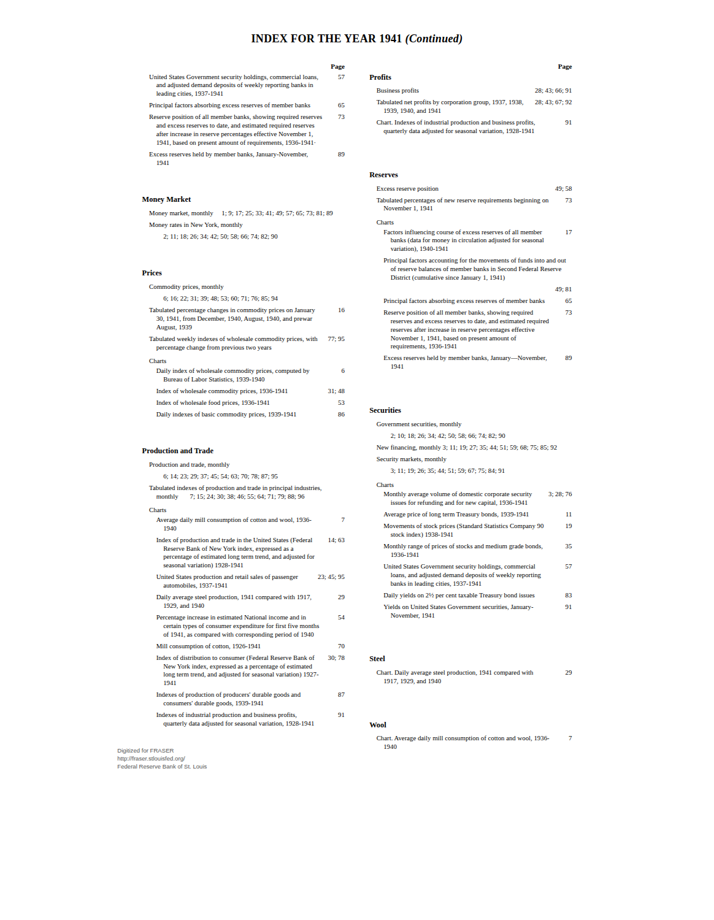INDEX FOR THE YEAR 1941 (Continued)
Page
United States Government security holdings, commercial loans, and adjusted demand deposits of weekly reporting banks in leading cities, 1937-1941
57
Principal factors absorbing excess reserves of member banks
65
Reserve position of all member banks, showing required reserves and excess reserves to date, and estimated required reserves after increase in reserve percentages effective November 1, 1941, based on present amount of requirements, 1936-1941·
73
Excess reserves held by member banks, January-November, 1941
89
Money Market
Money market, monthly 1; 9; 17; 25; 33; 41; 49; 57; 65; 73; 81; 89
Money rates in New York, monthly
2; 11; 18; 26; 34; 42; 50; 58; 66; 74; 82; 90
Prices
Commodity prices, monthly
6; 16; 22; 31; 39; 48; 53; 60; 71; 76; 85; 94
Tabulated percentage changes in commodity prices on January 30, 1941, from December, 1940, August, 1940, and prewar August, 1939
16
Tabulated weekly indexes of wholesale commodity prices, with percentage change from previous two years
77; 95
Charts
Daily index of wholesale commodity prices, computed by Bureau of Labor Statistics, 1939-1940
6
Index of wholesale commodity prices, 1936-1941
31; 48
Index of wholesale food prices, 1936-1941
53
Daily indexes of basic commodity prices, 1939-1941
86
Production and Trade
Production and trade, monthly
6; 14; 23; 29; 37; 45; 54; 63; 70; 78; 87; 95
Tabulated indexes of production and trade in principal industries, monthly 7; 15; 24; 30; 38; 46; 55; 64; 71; 79; 88; 96
Charts
Average daily mill consumption of cotton and wool, 1936-1940
7
Index of production and trade in the United States (Federal Reserve Bank of New York index, expressed as a percentage of estimated long term trend, and adjusted for seasonal variation) 1928-1941
14; 63
United States production and retail sales of passenger automobiles, 1937-1941
23; 45; 95
Daily average steel production, 1941 compared with 1917, 1929, and 1940
29
Percentage increase in estimated National income and in certain types of consumer expenditure for first five months of 1941, as compared with corresponding period of 1940
54
Mill consumption of cotton, 1926-1941
70
Index of distribution to consumer (Federal Reserve Bank of New York index, expressed as a percentage of estimated long term trend, and adjusted for seasonal variation) 1927-1941
30; 78
Indexes of production of producers' durable goods and consumers' durable goods, 1939-1941
87
Indexes of industrial production and business profits, quarterly data adjusted for seasonal variation, 1928-1941
91
Page
Profits
Business profits
28; 43; 66; 91
Tabulated net profits by corporation group, 1937, 1938, 1939, 1940, and 1941
28; 43; 67; 92
Chart. Indexes of industrial production and business profits, quarterly data adjusted for seasonal variation, 1928-1941
91
Reserves
Excess reserve position
49; 58
Tabulated percentages of new reserve requirements beginning on November 1, 1941
73
Charts
Factors influencing course of excess reserves of all member banks (data for money in circulation adjusted for seasonal variation), 1940-1941
17
Principal factors accounting for the movements of funds into and out of reserve balances of member banks in Second Federal Reserve District (cumulative since January 1, 1941)
49; 81
Principal factors absorbing excess reserves of member banks
65
Reserve position of all member banks, showing required reserves and excess reserves to date, and estimated required reserves after increase in reserve percentages effective November 1, 1941, based on present amount of requirements, 1936-1941
73
Excess reserves held by member banks, January—November, 1941
89
Securities
Government securities, monthly
2; 10; 18; 26; 34; 42; 50; 58; 66; 74; 82; 90
New financing, monthly 3; 11; 19; 27; 35; 44; 51; 59; 68; 75; 85; 92
Security markets, monthly
3; 11; 19; 26; 35; 44; 51; 59; 67; 75; 84; 91
Charts
Monthly average volume of domestic corporate security issues for refunding and for new capital, 1936-1941
3; 28; 76
Average price of long term Treasury bonds, 1939-1941
11
Movements of stock prices (Standard Statistics Company 90 stock index) 1938-1941
19
Monthly range of prices of stocks and medium grade bonds, 1936-1941
35
United States Government security holdings, commercial loans, and adjusted demand deposits of weekly reporting banks in leading cities, 1937-1941
57
Daily yields on 2½ per cent taxable Treasury bond issues
83
Yields on United States Government securities, January-November, 1941
91
Steel
Chart. Daily average steel production, 1941 compared with 1917, 1929, and 1940
29
Wool
Chart. Average daily mill consumption of cotton and wool, 1936-1940
7
Digitized for FRASER
http://fraser.stlouisfed.org/
Federal Reserve Bank of St. Louis